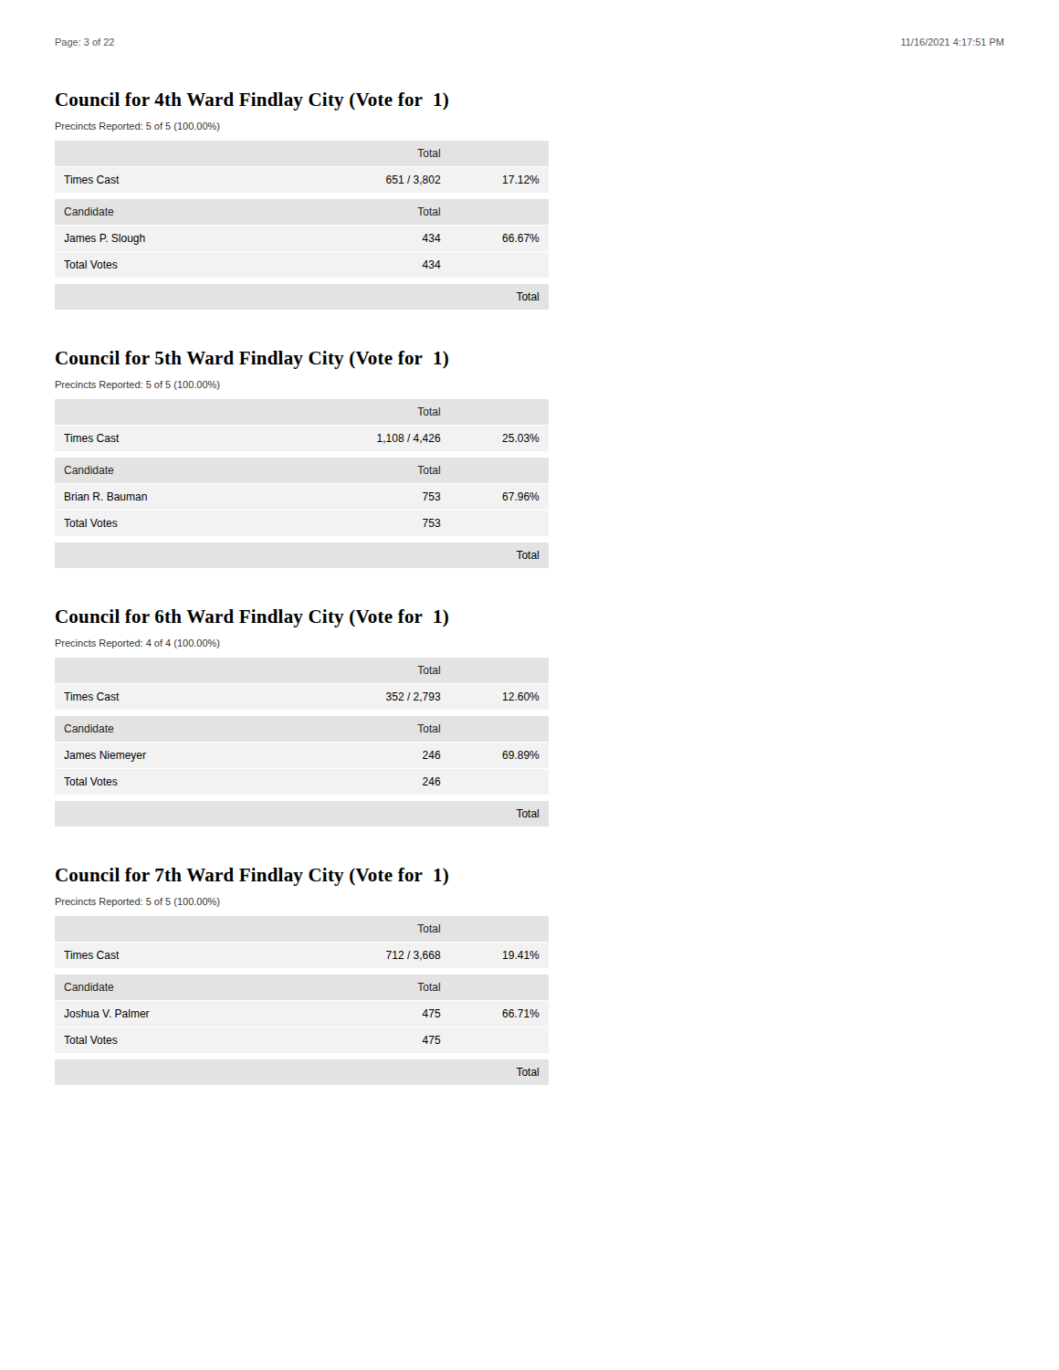Page: 3 of 22 11/16/2021 4:17:51 PM
Council for 4th Ward Findlay City (Vote for 1)
Precincts Reported: 5 of 5 (100.00%)
| | Total | |
| Times Cast | 651 / 3,802 | 17.12% |
| Candidate | Total | |
| James P. Slough | 434 | 66.67% |
| Total Votes | 434 | |
| | | Total |
Council for 5th Ward Findlay City (Vote for 1)
Precincts Reported: 5 of 5 (100.00%)
| | Total | |
| Times Cast | 1,108 / 4,426 | 25.03% |
| Candidate | Total | |
| Brian R. Bauman | 753 | 67.96% |
| Total Votes | 753 | |
| | | Total |
Council for 6th Ward Findlay City (Vote for 1)
Precincts Reported: 4 of 4 (100.00%)
| | Total | |
| Times Cast | 352 / 2,793 | 12.60% |
| Candidate | Total | |
| James Niemeyer | 246 | 69.89% |
| Total Votes | 246 | |
| | | Total |
Council for 7th Ward Findlay City (Vote for 1)
Precincts Reported: 5 of 5 (100.00%)
| | Total | |
| Times Cast | 712 / 3,668 | 19.41% |
| Candidate | Total | |
| Joshua V. Palmer | 475 | 66.71% |
| Total Votes | 475 | |
| | | Total |